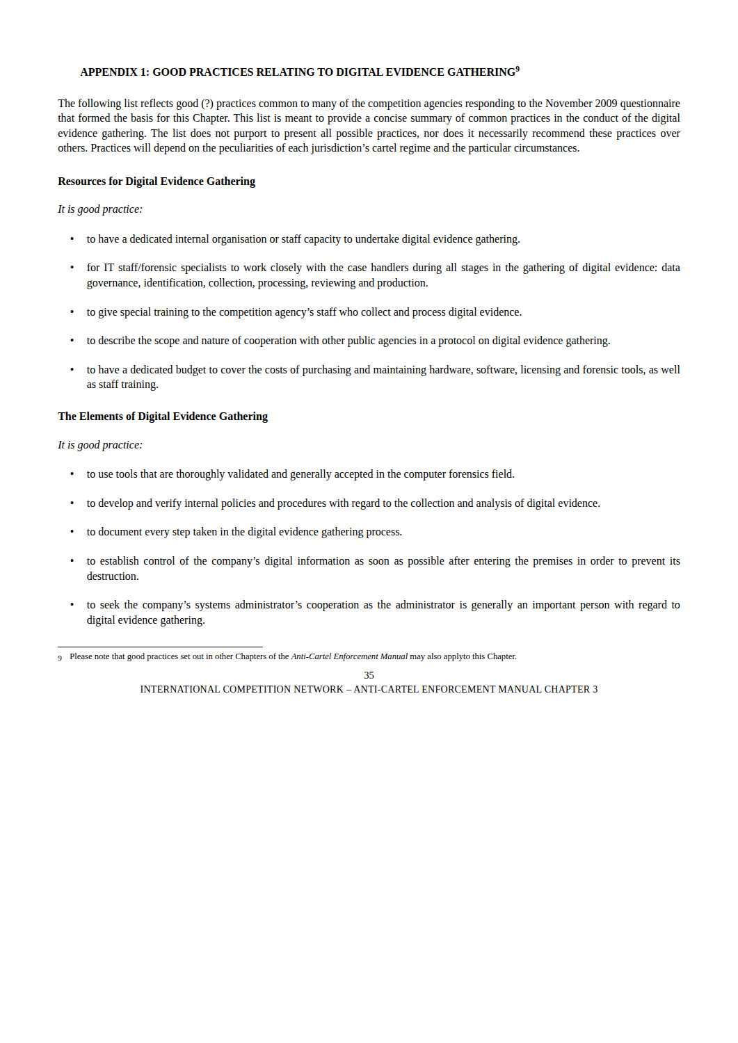APPENDIX 1: GOOD PRACTICES RELATING TO DIGITAL EVIDENCE GATHERING9
The following list reflects good (?) practices common to many of the competition agencies responding to the November 2009 questionnaire that formed the basis for this Chapter. This list is meant to provide a concise summary of common practices in the conduct of the digital evidence gathering. The list does not purport to present all possible practices, nor does it necessarily recommend these practices over others. Practices will depend on the peculiarities of each jurisdiction’s cartel regime and the particular circumstances.
Resources for Digital Evidence Gathering
It is good practice:
to have a dedicated internal organisation or staff capacity to undertake digital evidence gathering.
for IT staff/forensic specialists to work closely with the case handlers during all stages in the gathering of digital evidence: data governance, identification, collection, processing, reviewing and production.
to give special training to the competition agency’s staff who collect and process digital evidence.
to describe the scope and nature of cooperation with other public agencies in a protocol on digital evidence gathering.
to have a dedicated budget to cover the costs of purchasing and maintaining hardware, software, licensing and forensic tools, as well as staff training.
The Elements of Digital Evidence Gathering
It is good practice:
to use tools that are thoroughly validated and generally accepted in the computer forensics field.
to develop and verify internal policies and procedures with regard to the collection and analysis of digital evidence.
to document every step taken in the digital evidence gathering process.
to establish control of the company’s digital information as soon as possible after entering the premises in order to prevent its destruction.
to seek the company’s systems administrator’s cooperation as the administrator is generally an important person with regard to digital evidence gathering.
9
Please note that good practices set out in other Chapters of the Anti-Cartel Enforcement Manual may also applyto this Chapter.
35
INTERNATIONAL COMPETITION NETWORK – ANTI-CARTEL ENFORCEMENT MANUAL CHAPTER 3